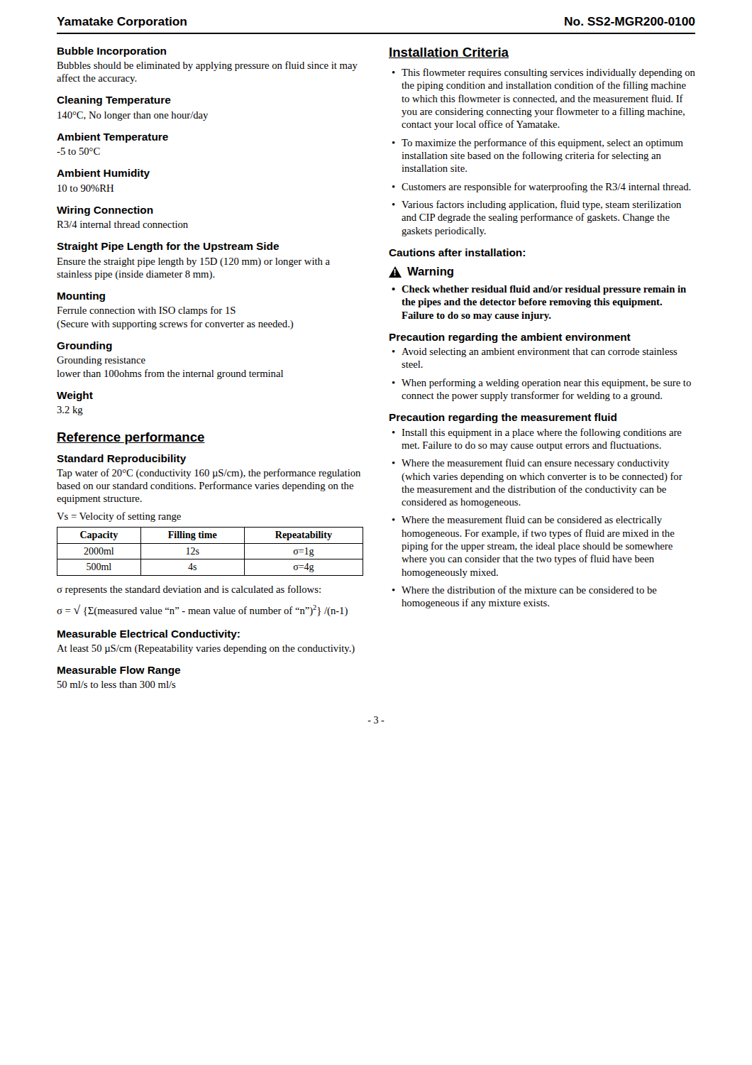Yamatake Corporation No. SS2-MGR200-0100
Bubble Incorporation
Bubbles should be eliminated by applying pressure on fluid since it may affect the accuracy.
Cleaning Temperature
140°C, No longer than one hour/day
Ambient Temperature
-5 to 50°C
Ambient Humidity
10 to 90%RH
Wiring Connection
R3/4 internal thread connection
Straight Pipe Length for the Upstream Side
Ensure the straight pipe length by 15D (120 mm) or longer with a stainless pipe (inside diameter 8 mm).
Mounting
Ferrule connection with ISO clamps for 1S
(Secure with supporting screws for converter as needed.)
Grounding
Grounding resistance
lower than 100ohms from the internal ground terminal
Weight
3.2 kg
Reference performance
Standard Reproducibility
Tap water of 20°C (conductivity 160 µS/cm), the performance regulation based on our standard conditions. Performance varies depending on the equipment structure.
Vs = Velocity of setting range
| Capacity | Filling time | Repeatability |
| --- | --- | --- |
| 2000ml | 12s | σ=1g |
| 500ml | 4s | σ=4g |
σ represents the standard deviation and is calculated as follows:
σ = √ {Σ(measured value “n” - mean value of number of “n”)2} /(n-1)
Measurable Electrical Conductivity:
At least 50 µS/cm (Repeatability varies depending on the conductivity.)
Measurable Flow Range
50 ml/s to less than 300 ml/s
Installation Criteria
This flowmeter requires consulting services individually depending on the piping condition and installation condition of the filling machine to which this flowmeter is connected, and the measurement fluid. If you are considering connecting your flowmeter to a filling machine, contact your local office of Yamatake.
To maximize the performance of this equipment, select an optimum installation site based on the following criteria for selecting an installation site.
Customers are responsible for waterproofing the R3/4 internal thread.
Various factors including application, fluid type, steam sterilization and CIP degrade the sealing performance of gaskets. Change the gaskets periodically.
Cautions after installation:
Warning
Check whether residual fluid and/or residual pressure remain in the pipes and the detector before removing this equipment. Failure to do so may cause injury.
Precaution regarding the ambient environment
Avoid selecting an ambient environment that can corrode stainless steel.
When performing a welding operation near this equipment, be sure to connect the power supply transformer for welding to a ground.
Precaution regarding the measurement fluid
Install this equipment in a place where the following conditions are met. Failure to do so may cause output errors and fluctuations.
Where the measurement fluid can ensure necessary conductivity (which varies depending on which converter is to be connected) for the measurement and the distribution of the conductivity can be considered as homogeneous.
Where the measurement fluid can be considered as electrically homogeneous. For example, if two types of fluid are mixed in the piping for the upper stream, the ideal place should be somewhere where you can consider that the two types of fluid have been homogeneously mixed.
Where the distribution of the mixture can be considered to be homogeneous if any mixture exists.
- 3 -